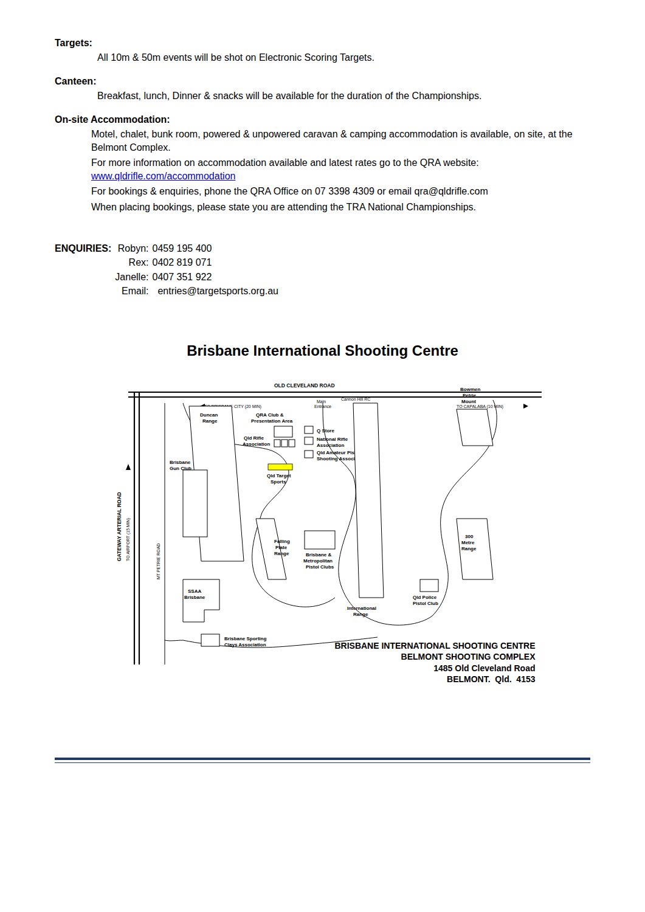Targets:
All 10m & 50m events will be shot on Electronic Scoring Targets.
Canteen:
Breakfast, lunch, Dinner & snacks will be available for the duration of the Championships.
On-site Accommodation:
Motel, chalet, bunk room, powered & unpowered caravan & camping accommodation is available, on site, at the Belmont Complex.
For more information on accommodation available and latest rates go to the QRA website:
www.qldrifle.com/accommodation
For bookings & enquiries, phone the QRA Office on 07 3398 4309 or email qra@qldrifle.com
When placing bookings, please state you are attending the TRA National Championships.
| ENQUIRIES: | Robyn: | 0459 195 400 |
| | Rex: | 0402 819 071 |
| | Janelle: | 0407 351 922 |
| | Email: | entries@targetsports.org.au |
Brisbane International Shooting Centre
OLD CLEVELAND ROAD GATEWAY ARTERIAL ROAD TO AIRPORT (15 MIN) MT PETRIE ROAD TO BRISBANE CITY (20 MIN) TO CAPALABA (10 MIN) Main Entrance Cannon Hill RC Duncan Range Brisbane Gun Club SSAA Brisbane QRA Club & Presentation Area Qld Rifle Association Q Store National Rifle Association Qld Amateur Pistol Shooting Association Qld Target Sports Falling Plate Range Brisbane & Metropolitan Pistol Clubs International Range Mount Petrie Bowmen 300 Metre Range Qld Police Pistol Club Brisbane Sporting Clays Association
BRISBANE INTERNATIONAL SHOOTING CENTRE
BELMONT SHOOTING COMPLEX
1485 Old Cleveland Road
BELMONT. Qld. 4153